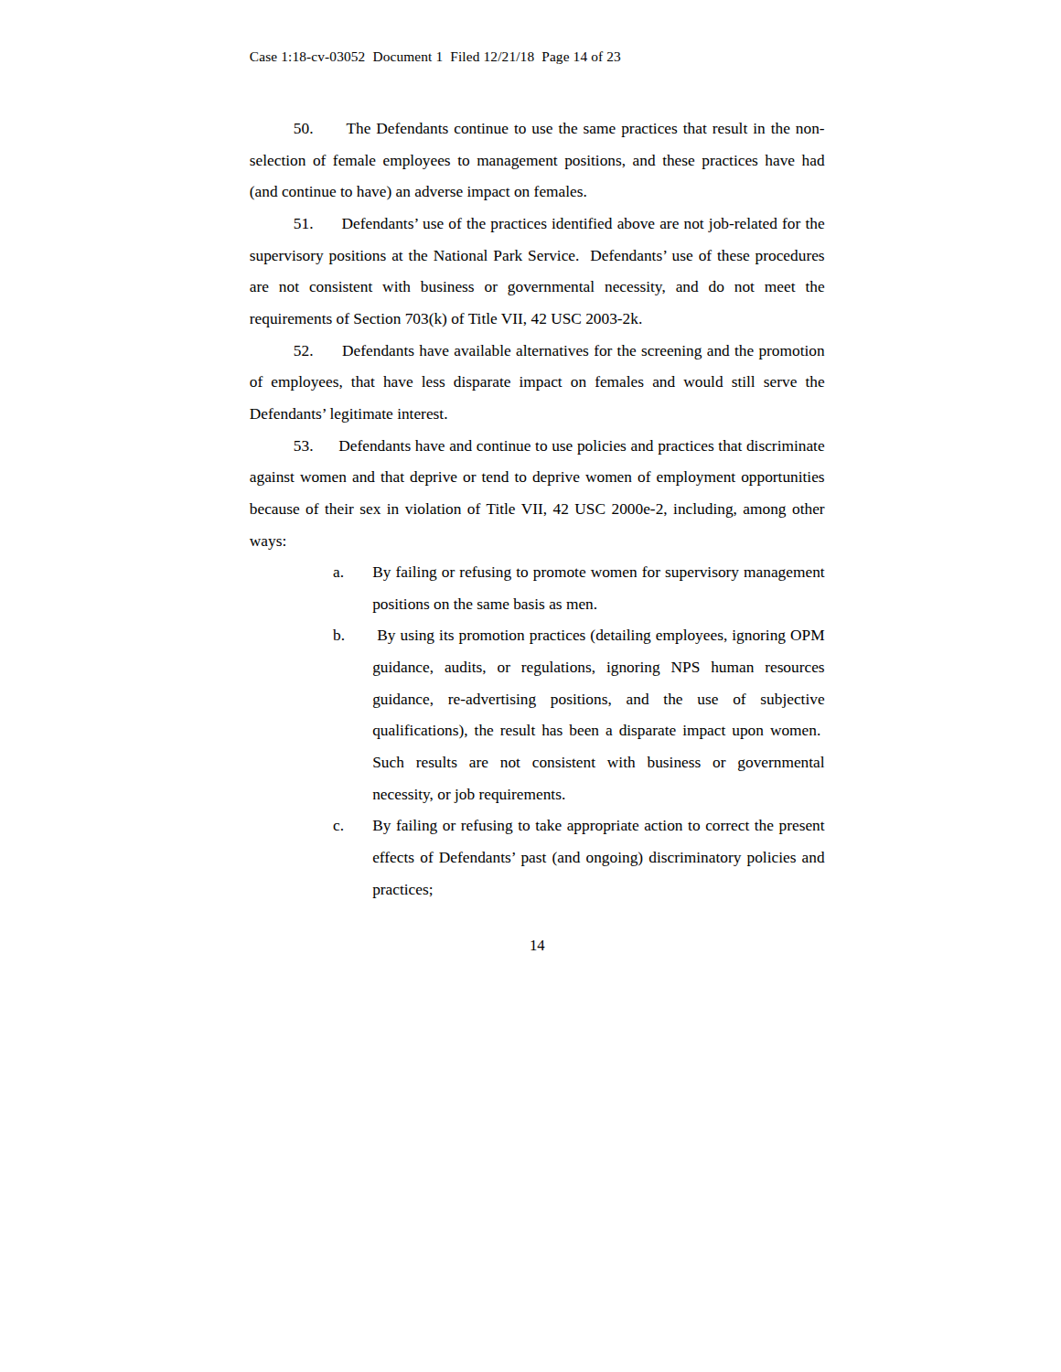Case 1:18-cv-03052 Document 1 Filed 12/21/18 Page 14 of 23
50. The Defendants continue to use the same practices that result in the non-selection of female employees to management positions, and these practices have had (and continue to have) an adverse impact on females.
51. Defendants’ use of the practices identified above are not job-related for the supervisory positions at the National Park Service. Defendants’ use of these procedures are not consistent with business or governmental necessity, and do not meet the requirements of Section 703(k) of Title VII, 42 USC 2003-2k.
52. Defendants have available alternatives for the screening and the promotion of employees, that have less disparate impact on females and would still serve the Defendants’ legitimate interest.
53. Defendants have and continue to use policies and practices that discriminate against women and that deprive or tend to deprive women of employment opportunities because of their sex in violation of Title VII, 42 USC 2000e-2, including, among other ways:
a. By failing or refusing to promote women for supervisory management positions on the same basis as men.
b. By using its promotion practices (detailing employees, ignoring OPM guidance, audits, or regulations, ignoring NPS human resources guidance, re-advertising positions, and the use of subjective qualifications), the result has been a disparate impact upon women. Such results are not consistent with business or governmental necessity, or job requirements.
c. By failing or refusing to take appropriate action to correct the present effects of Defendants’ past (and ongoing) discriminatory policies and practices;
14